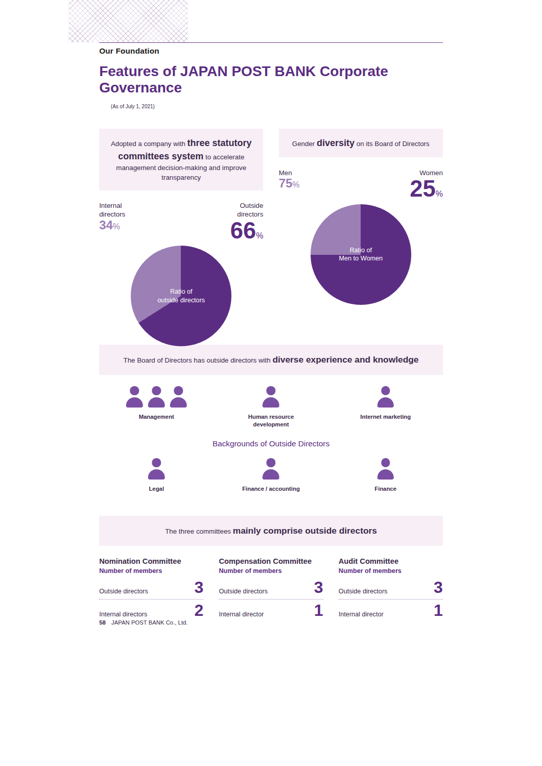Our Foundation
Features of JAPAN POST BANK Corporate Governance
(As of July 1, 2021)
Adopted a company with three statutory committees system to accelerate management decision-making and improve transparency
Internal
directors
34%
Outside
directors
66%
Ratio of
outside directors
Gender diversity on its Board of Directors
Men
75%
Women
25%
Ratio of
Men to Women
The Board of Directors has outside directors with diverse experience and knowledge
Management
Human resource
development
Internet marketing
Backgrounds of Outside Directors
Legal
Finance / accounting
Finance
The three committees mainly comprise outside directors
Nomination Committee
Number of members
Outside directors 3
Internal directors 2
Compensation Committee
Number of members
Outside directors 3
Internal director 1
Audit Committee
Number of members
Outside directors 3
Internal director 1
58 JAPAN POST BANK Co., Ltd.